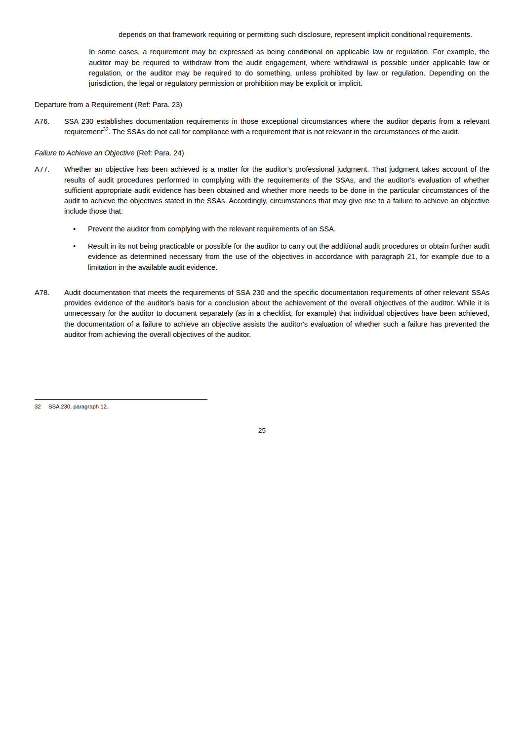depends on that framework requiring or permitting such disclosure, represent implicit conditional requirements.
In some cases, a requirement may be expressed as being conditional on applicable law or regulation. For example, the auditor may be required to withdraw from the audit engagement, where withdrawal is possible under applicable law or regulation, or the auditor may be required to do something, unless prohibited by law or regulation. Depending on the jurisdiction, the legal or regulatory permission or prohibition may be explicit or implicit.
Departure from a Requirement (Ref: Para. 23)
A76.
SSA 230 establishes documentation requirements in those exceptional circumstances where the auditor departs from a relevant requirement32. The SSAs do not call for compliance with a requirement that is not relevant in the circumstances of the audit.
Failure to Achieve an Objective (Ref: Para. 24)
A77.
Whether an objective has been achieved is a matter for the auditor's professional judgment. That judgment takes account of the results of audit procedures performed in complying with the requirements of the SSAs, and the auditor's evaluation of whether sufficient appropriate audit evidence has been obtained and whether more needs to be done in the particular circumstances of the audit to achieve the objectives stated in the SSAs. Accordingly, circumstances that may give rise to a failure to achieve an objective include those that:
Prevent the auditor from complying with the relevant requirements of an SSA.
Result in its not being practicable or possible for the auditor to carry out the additional audit procedures or obtain further audit evidence as determined necessary from the use of the objectives in accordance with paragraph 21, for example due to a limitation in the available audit evidence.
A78.
Audit documentation that meets the requirements of SSA 230 and the specific documentation requirements of other relevant SSAs provides evidence of the auditor's basis for a conclusion about the achievement of the overall objectives of the auditor. While it is unnecessary for the auditor to document separately (as in a checklist, for example) that individual objectives have been achieved, the documentation of a failure to achieve an objective assists the auditor's evaluation of whether such a failure has prevented the auditor from achieving the overall objectives of the auditor.
32
SSA 230, paragraph 12.
25